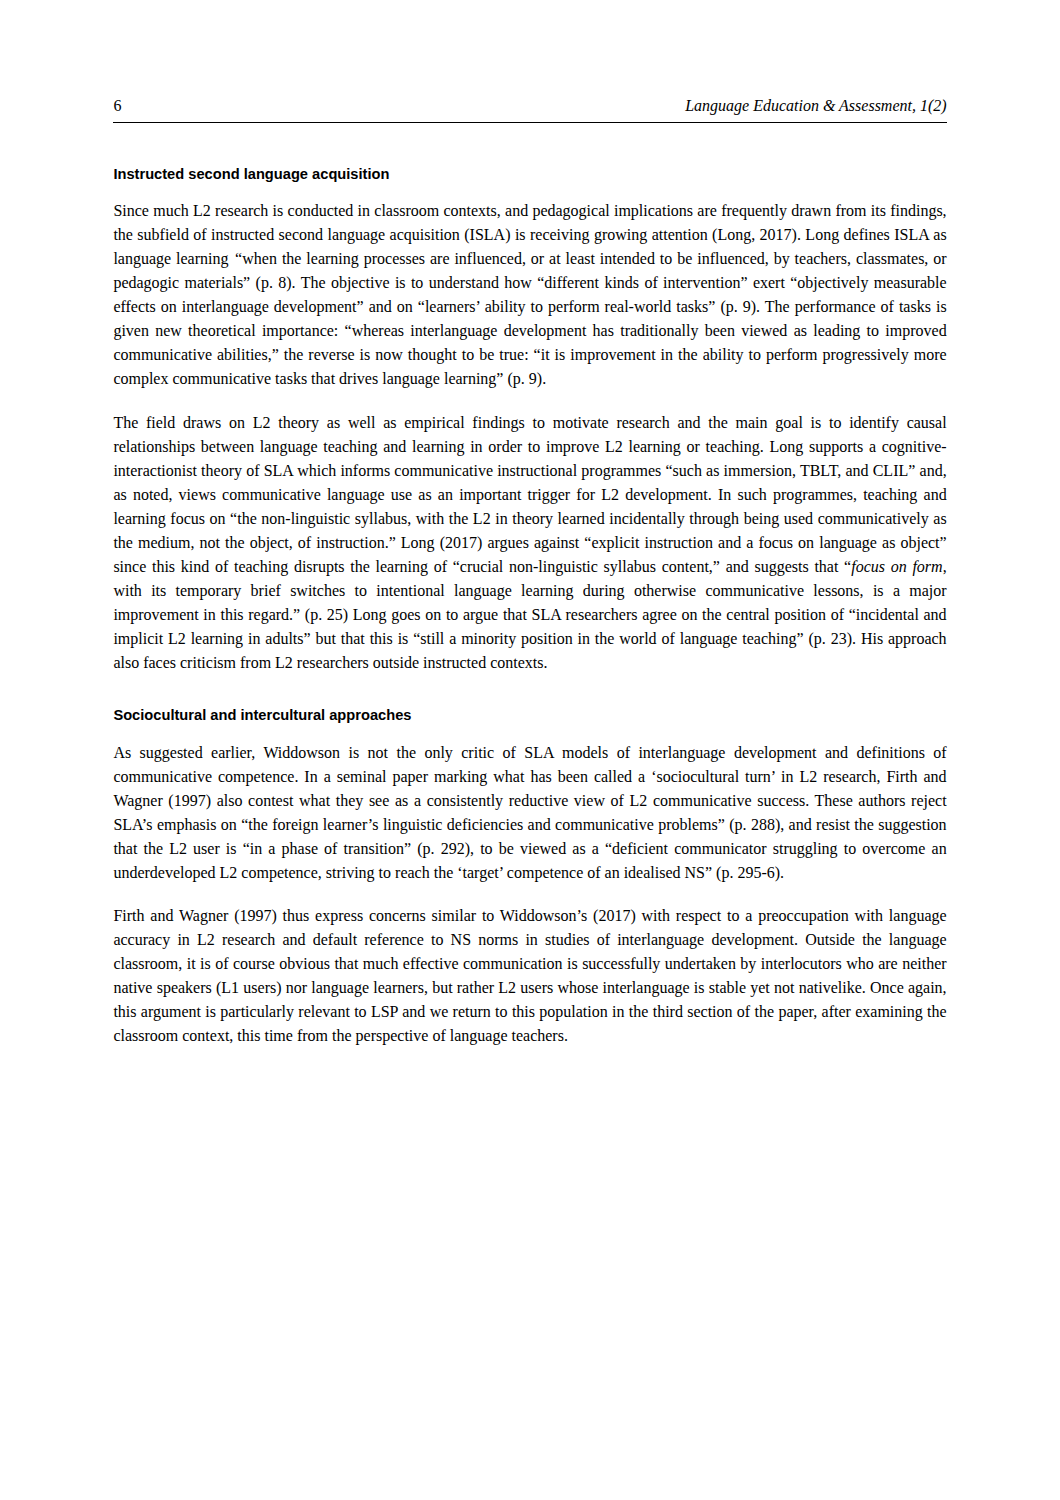6 Language Education & Assessment, 1(2)
Instructed second language acquisition
Since much L2 research is conducted in classroom contexts, and pedagogical implications are frequently drawn from its findings, the subfield of instructed second language acquisition (ISLA) is receiving growing attention (Long, 2017). Long defines ISLA as language learning “when the learning processes are influenced, or at least intended to be influenced, by teachers, classmates, or pedagogic materials” (p. 8). The objective is to understand how “different kinds of intervention” exert “objectively measurable effects on interlanguage development” and on “learners’ ability to perform real-world tasks” (p. 9). The performance of tasks is given new theoretical importance: “whereas interlanguage development has traditionally been viewed as leading to improved communicative abilities,” the reverse is now thought to be true: “it is improvement in the ability to perform progressively more complex communicative tasks that drives language learning” (p. 9).
The field draws on L2 theory as well as empirical findings to motivate research and the main goal is to identify causal relationships between language teaching and learning in order to improve L2 learning or teaching. Long supports a cognitive-interactionist theory of SLA which informs communicative instructional programmes “such as immersion, TBLT, and CLIL” and, as noted, views communicative language use as an important trigger for L2 development. In such programmes, teaching and learning focus on “the non-linguistic syllabus, with the L2 in theory learned incidentally through being used communicatively as the medium, not the object, of instruction.” Long (2017) argues against “explicit instruction and a focus on language as object” since this kind of teaching disrupts the learning of “crucial non-linguistic syllabus content,” and suggests that “focus on form, with its temporary brief switches to intentional language learning during otherwise communicative lessons, is a major improvement in this regard.” (p. 25) Long goes on to argue that SLA researchers agree on the central position of “incidental and implicit L2 learning in adults” but that this is “still a minority position in the world of language teaching” (p. 23). His approach also faces criticism from L2 researchers outside instructed contexts.
Sociocultural and intercultural approaches
As suggested earlier, Widdowson is not the only critic of SLA models of interlanguage development and definitions of communicative competence. In a seminal paper marking what has been called a ‘sociocultural turn’ in L2 research, Firth and Wagner (1997) also contest what they see as a consistently reductive view of L2 communicative success. These authors reject SLA’s emphasis on “the foreign learner’s linguistic deficiencies and communicative problems” (p. 288), and resist the suggestion that the L2 user is “in a phase of transition” (p. 292), to be viewed as a “deficient communicator struggling to overcome an underdeveloped L2 competence, striving to reach the ‘target’ competence of an idealised NS” (p. 295-6).
Firth and Wagner (1997) thus express concerns similar to Widdowson’s (2017) with respect to a preoccupation with language accuracy in L2 research and default reference to NS norms in studies of interlanguage development. Outside the language classroom, it is of course obvious that much effective communication is successfully undertaken by interlocutors who are neither native speakers (L1 users) nor language learners, but rather L2 users whose interlanguage is stable yet not nativelike. Once again, this argument is particularly relevant to LSP and we return to this population in the third section of the paper, after examining the classroom context, this time from the perspective of language teachers.